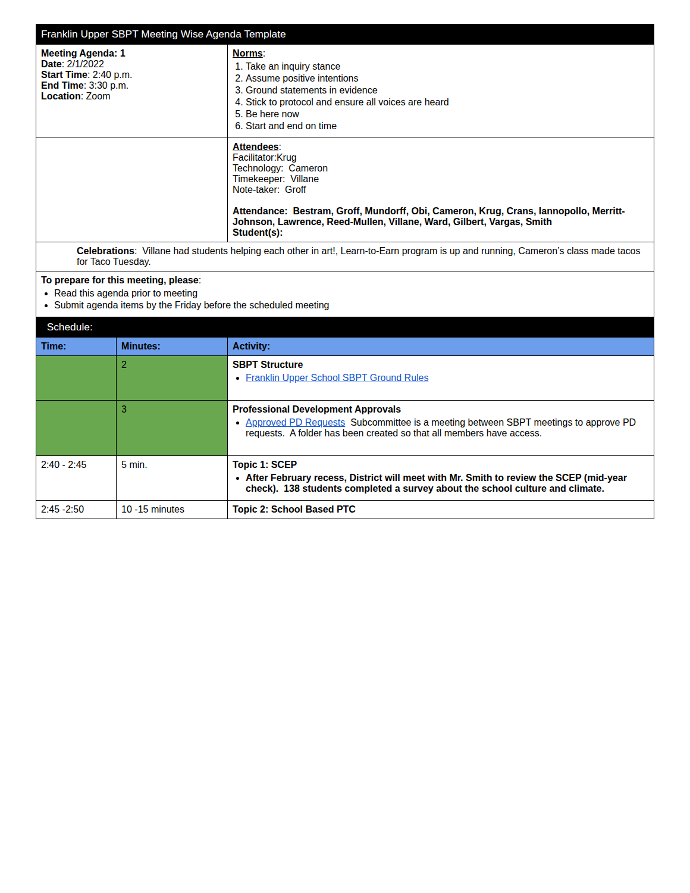| Franklin Upper SBPT Meeting Wise Agenda Template |
| Meeting Agenda: 1 Date : 2/1/2022 Start Time : 2:40 p.m. End Time : 3:30 p.m. Location : Zoom | Norms : Take an inquiry stance Assume positive intentions Ground statements in evidence Stick to protocol and ensure all voices are heard Be here now Start and end on time |
| | Attendees : Facilitator:Krug Technology: Cameron Timekeeper: Villane Note-taker: Groff Attendance: Bestram, Groff, Mundorff, Obi, Cameron, Krug, Crans, Iannopollo, Merritt-Johnson, Lawrence, Reed-Mullen, Villane, Ward, Gilbert, Vargas, Smith Student(s): |
| Celebrations : Villane had students helping each other in art!, Learn-to-Earn program is up and running, Cameron’s class made tacos for Taco Tuesday. |
| To prepare for this meeting, please : Read this agenda prior to meeting Submit agenda items by the Friday before the scheduled meeting |
| Schedule: |
| Time: | Minutes: | Activity: |
| | 2 | SBPT Structure Franklin Upper School SBPT Ground Rules |
| | 3 | Professional Development Approvals Approved PD Requests Subcommittee is a meeting between SBPT meetings to approve PD requests. A folder has been created so that all members have access. |
| 2:40 - 2:45 | 5 min. | Topic 1: SCEP After February recess, District will meet with Mr. Smith to review the SCEP (mid-year check). 138 students completed a survey about the school culture and climate. |
| 2:45 -2:50 | 10 -15 minutes | Topic 2: School Based PTC |